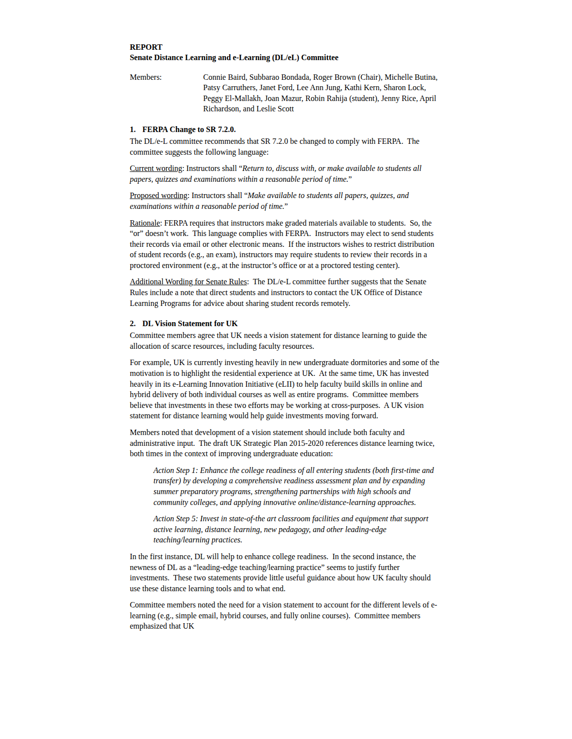REPORT Senate Distance Learning and e-Learning (DL/eL) Committee
Members:
Connie Baird, Subbarao Bondada, Roger Brown (Chair), Michelle Butina, Patsy Carruthers, Janet Ford, Lee Ann Jung, Kathi Kern, Sharon Lock, Peggy El-Mallakh, Joan Mazur, Robin Rahija (student), Jenny Rice, April Richardson, and Leslie Scott
1. FERPA Change to SR 7.2.0.
The DL/e-L committee recommends that SR 7.2.0 be changed to comply with FERPA. The committee suggests the following language:
Current wording: Instructors shall “Return to, discuss with, or make available to students all papers, quizzes and examinations within a reasonable period of time.”
Proposed wording: Instructors shall “Make available to students all papers, quizzes, and examinations within a reasonable period of time.”
Rationale: FERPA requires that instructors make graded materials available to students. So, the “or” doesn’t work. This language complies with FERPA. Instructors may elect to send students their records via email or other electronic means. If the instructors wishes to restrict distribution of student records (e.g., an exam), instructors may require students to review their records in a proctored environment (e.g., at the instructor’s office or at a proctored testing center).
Additional Wording for Senate Rules: The DL/e-L committee further suggests that the Senate Rules include a note that direct students and instructors to contact the UK Office of Distance Learning Programs for advice about sharing student records remotely.
2. DL Vision Statement for UK
Committee members agree that UK needs a vision statement for distance learning to guide the allocation of scarce resources, including faculty resources.
For example, UK is currently investing heavily in new undergraduate dormitories and some of the motivation is to highlight the residential experience at UK. At the same time, UK has invested heavily in its e-Learning Innovation Initiative (eLII) to help faculty build skills in online and hybrid delivery of both individual courses as well as entire programs. Committee members believe that investments in these two efforts may be working at cross-purposes. A UK vision statement for distance learning would help guide investments moving forward.
Members noted that development of a vision statement should include both faculty and administrative input. The draft UK Strategic Plan 2015-2020 references distance learning twice, both times in the context of improving undergraduate education:
Action Step 1: Enhance the college readiness of all entering students (both first-time and transfer) by developing a comprehensive readiness assessment plan and by expanding summer preparatory programs, strengthening partnerships with high schools and community colleges, and applying innovative online/distance-learning approaches.
Action Step 5: Invest in state-of-the art classroom facilities and equipment that support active learning, distance learning, new pedagogy, and other leading-edge teaching/learning practices.
In the first instance, DL will help to enhance college readiness. In the second instance, the newness of DL as a “leading-edge teaching/learning practice” seems to justify further investments. These two statements provide little useful guidance about how UK faculty should use these distance learning tools and to what end.
Committee members noted the need for a vision statement to account for the different levels of e-learning (e.g., simple email, hybrid courses, and fully online courses). Committee members emphasized that UK